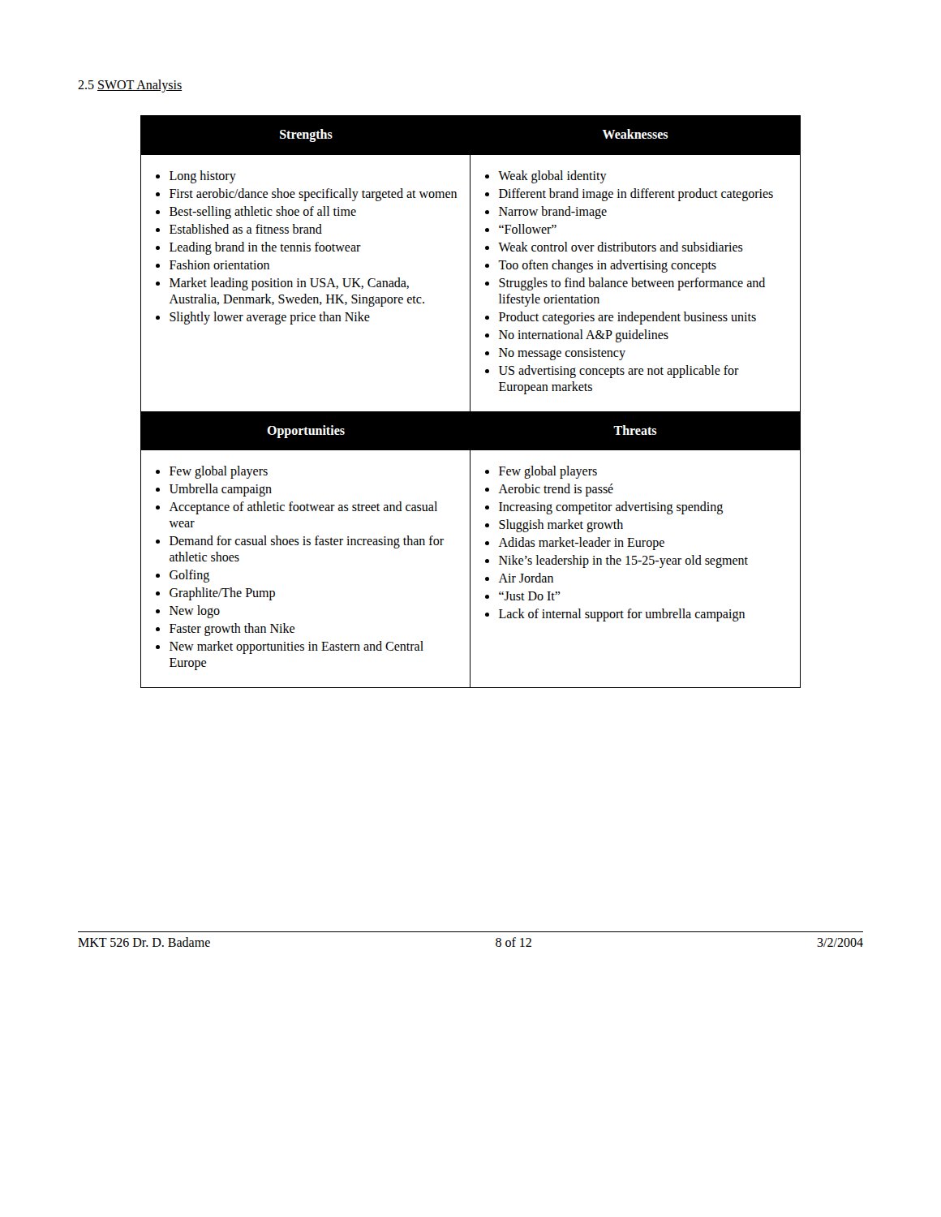2.5 SWOT Analysis
| Strengths | Weaknesses |
| --- | --- |
| Long history First aerobic/dance shoe specifically targeted at women Best-selling athletic shoe of all time Established as a fitness brand Leading brand in the tennis footwear Fashion orientation Market leading position in USA, UK, Canada, Australia, Denmark, Sweden, HK, Singapore etc. Slightly lower average price than Nike | Weak global identity Different brand image in different product categories Narrow brand-image “Follower” Weak control over distributors and subsidiaries Too often changes in advertising concepts Struggles to find balance between performance and lifestyle orientation Product categories are independent business units No international A&P guidelines No message consistency US advertising concepts are not applicable for European markets |
| Opportunities | Threats |
| Few global players Umbrella campaign Acceptance of athletic footwear as street and casual wear Demand for casual shoes is faster increasing than for athletic shoes Golfing Graphlite/The Pump New logo Faster growth than Nike New market opportunities in Eastern and Central Europe | Few global players Aerobic trend is passé Increasing competitor advertising spending Sluggish market growth Adidas market-leader in Europe Nike’s leadership in the 15-25-year old segment Air Jordan “Just Do It” Lack of internal support for umbrella campaign |
MKT 526 Dr. D. Badame 8 of 12 3/2/2004